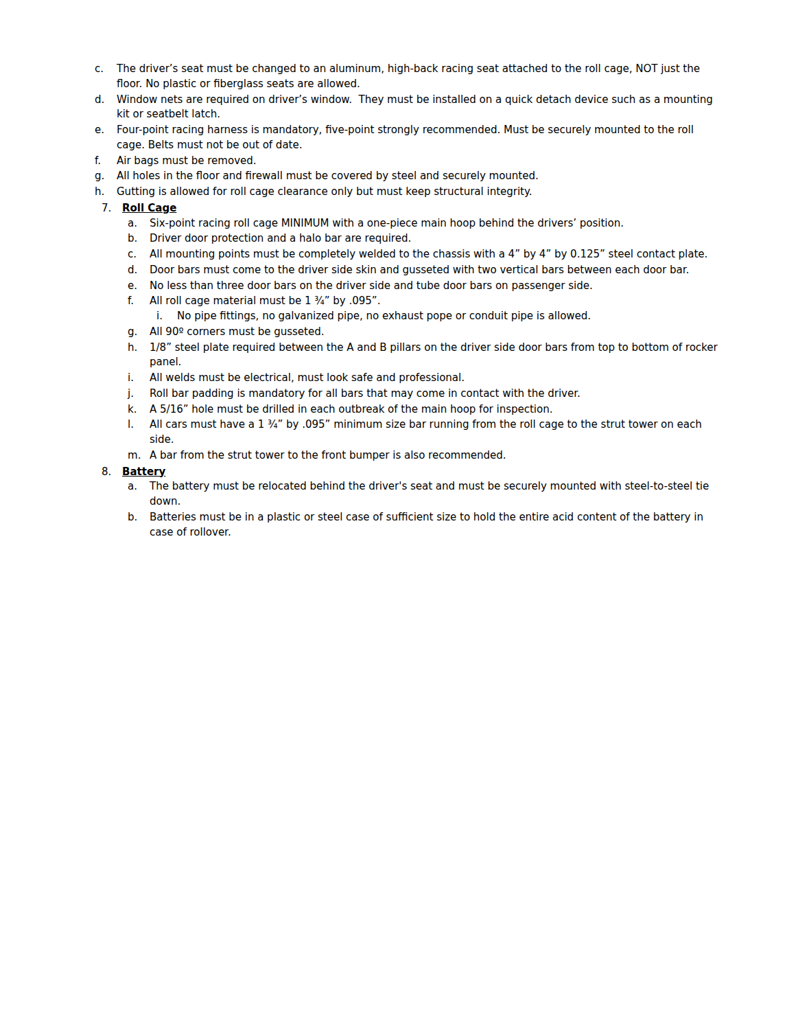The driver’s seat must be changed to an aluminum, high-back racing seat attached to the roll cage, NOT just the floor. No plastic or fiberglass seats are allowed.
Window nets are required on driver’s window. They must be installed on a quick detach device such as a mounting kit or seatbelt latch.
Four-point racing harness is mandatory, five-point strongly recommended. Must be securely mounted to the roll cage. Belts must not be out of date.
Air bags must be removed.
All holes in the floor and firewall must be covered by steel and securely mounted.
Gutting is allowed for roll cage clearance only but must keep structural integrity.
Roll Cage
Six-point racing roll cage MINIMUM with a one-piece main hoop behind the drivers’ position.
Driver door protection and a halo bar are required.
All mounting points must be completely welded to the chassis with a 4” by 4” by 0.125” steel contact plate.
Door bars must come to the driver side skin and gusseted with two vertical bars between each door bar.
No less than three door bars on the driver side and tube door bars on passenger side.
All roll cage material must be 1 ¾” by .095”.
No pipe fittings, no galvanized pipe, no exhaust pope or conduit pipe is allowed.
All 90º corners must be gusseted.
1/8” steel plate required between the A and B pillars on the driver side door bars from top to bottom of rocker panel.
All welds must be electrical, must look safe and professional.
Roll bar padding is mandatory for all bars that may come in contact with the driver.
A 5/16” hole must be drilled in each outbreak of the main hoop for inspection.
All cars must have a 1 ¾” by .095” minimum size bar running from the roll cage to the strut tower on each side.
A bar from the strut tower to the front bumper is also recommended.
Battery
The battery must be relocated behind the driver's seat and must be securely mounted with steel-to-steel tie down.
Batteries must be in a plastic or steel case of sufficient size to hold the entire acid content of the battery in case of rollover.